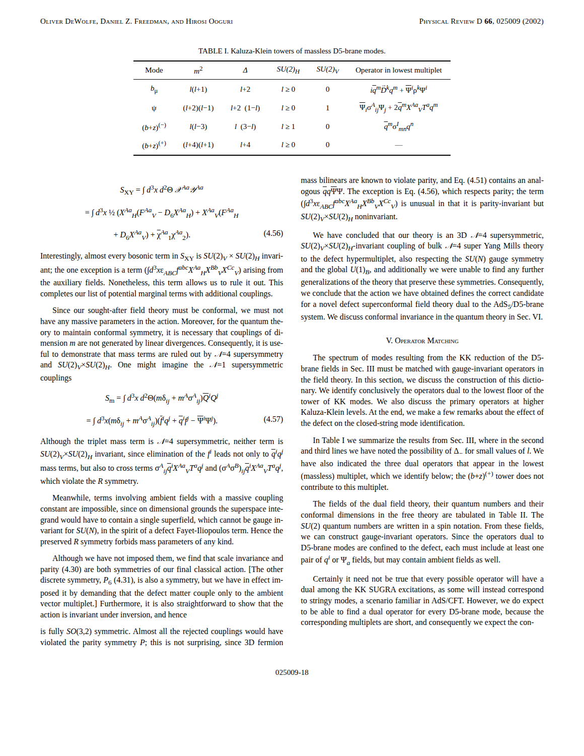Oliver DeWolfe, Daniel Z. Freedman, and Hirosi Ooguri
Physical Review D 66, 025009 (2002)
TABLE I. Kaluza-Klein towers of massless D5-brane modes.
| Mode | m 2 | Δ | SU (2) H | SU (2) V | Operator in lowest multiplet |
| --- | --- | --- | --- | --- | --- |
| b μ | l ( l +1) | l +2 | l ≥ 0 | 0 | i q m D k q m + Ψ i ρ k Ψ i |
| ψ | ( l +2)( l −1) | l +2 (1− l ) | l ≥ 0 | 1 | Ψ i σ A ij Ψ j + 2 q m X Aa V T a q m |
| ( b + z ) (−) | l ( l −3) | l (3− l ) | l ≥ 1 | 0 | q m σ I mn q n |
| ( b + z ) (+) | ( l +4)( l +1) | l +4 | l ≥ 0 | 0 | — |
SXY = ∫ d3x d2Θ 𝒳Aa𝒴Aa
= ∫ d3x ½ (XAaH(FAaV − D6XAaH) + XAaV(FAaH
+ D6XAaV) + χAa1χAa2). (4.56)
Interestingly, almost every bosonic term in SXY is SU(2)V × SU(2)H invariant; the one exception is a term (∫d3xεABCfabcXAaHXBbVXCcV) arising from the auxiliary fields. Nonetheless, this term allows us to rule it out. This completes our list of potential marginal terms with additional couplings.
Since our sought-after field theory must be conformal, we must not have any massive parameters in the action. Moreover, for the quantum theory to maintain conformal symmetry, it is necessary that couplings of dimension m are not generated by linear divergences. Consequently, it is useful to demonstrate that mass terms are ruled out by 𝒩=4 supersymmetry and SU(2)V×SU(2)H. One might imagine the 𝒩=1 supersymmetric couplings
Sm = ∫ d3x d2Θ(mδij + mAσAij)QiQj
= ∫ d3x(mδij + mAσAij)(fiqj + qifj − ΨiΨj). (4.57)
Although the triplet mass term is 𝒩=4 supersymmetric, neither term is SU(2)V×SU(2)H invariant, since elimination of the fi leads not only to qiqj mass terms, but also to cross terms σAijqiXAaVTaqj and (σAσB)ijqiXAaVTaqj, which violate the R symmetry.
Meanwhile, terms involving ambient fields with a massive coupling constant are impossible, since on dimensional grounds the superspace integrand would have to contain a single superfield, which cannot be gauge invariant for SU(N), in the spirit of a defect Fayet-Iliopoulos term. Hence the preserved R symmetry forbids mass parameters of any kind.
Although we have not imposed them, we find that scale invariance and parity (4.30) are both symmetries of our final classical action. [The other discrete symmetry, P6 (4.31), is also a symmetry, but we have in effect imposed it by demanding that the defect matter couple only to the ambient vector multiplet.] Furthermore, it is also straightforward to show that the action is invariant under inversion, and hence
is fully SO(3,2) symmetric. Almost all the rejected couplings would have violated the parity symmetry P; this is not surprising, since 3D fermion mass bilinears are known to violate parity, and Eq. (4.51) contains an analogous qqΨΨ. The exception is Eq. (4.56), which respects parity; the term (∫d3xεABCfabcXAaHXBbVXCcV) is unusual in that it is parity-invariant but SU(2)V×SU(2)H noninvariant.
We have concluded that our theory is an 3D 𝒩=4 supersymmetric, SU(2)V×SU(2)H-invariant coupling of bulk 𝒩=4 super Yang Mills theory to the defect hypermultiplet, also respecting the SU(N) gauge symmetry and the global U(1)B, and additionally we were unable to find any further generalizations of the theory that preserve these symmetries. Consequently, we conclude that the action we have obtained defines the correct candidate for a novel defect superconformal field theory dual to the AdS5/D5-brane system. We discuss conformal invariance in the quantum theory in Sec. VI.
V. Operator Matching
The spectrum of modes resulting from the KK reduction of the D5-brane fields in Sec. III must be matched with gauge-invariant operators in the field theory. In this section, we discuss the construction of this dictionary. We identify conclusively the operators dual to the lowest floor of the tower of KK modes. We also discuss the primary operators at higher Kaluza-Klein levels. At the end, we make a few remarks about the effect of the defect on the closed-string mode identification.
In Table I we summarize the results from Sec. III, where in the second and third lines we have noted the possibility of Δ− for small values of l. We have also indicated the three dual operators that appear in the lowest (massless) multiplet, which we identify below; the (b+z)(+) tower does not contribute to this multiplet.
The fields of the dual field theory, their quantum numbers and their conformal dimensions in the free theory are tabulated in Table II. The SU(2) quantum numbers are written in a spin notation. From these fields, we can construct gauge-invariant operators. Since the operators dual to D5-brane modes are confined to the defect, each must include at least one pair of qi or Ψa fields, but may contain ambient fields as well.
Certainly it need not be true that every possible operator will have a dual among the KK SUGRA excitations, as some will instead correspond to stringy modes, a scenario familiar in AdS/CFT. However, we do expect to be able to find a dual operator for every D5-brane mode, because the corresponding multiplets are short, and consequently we expect the con-
025009-18